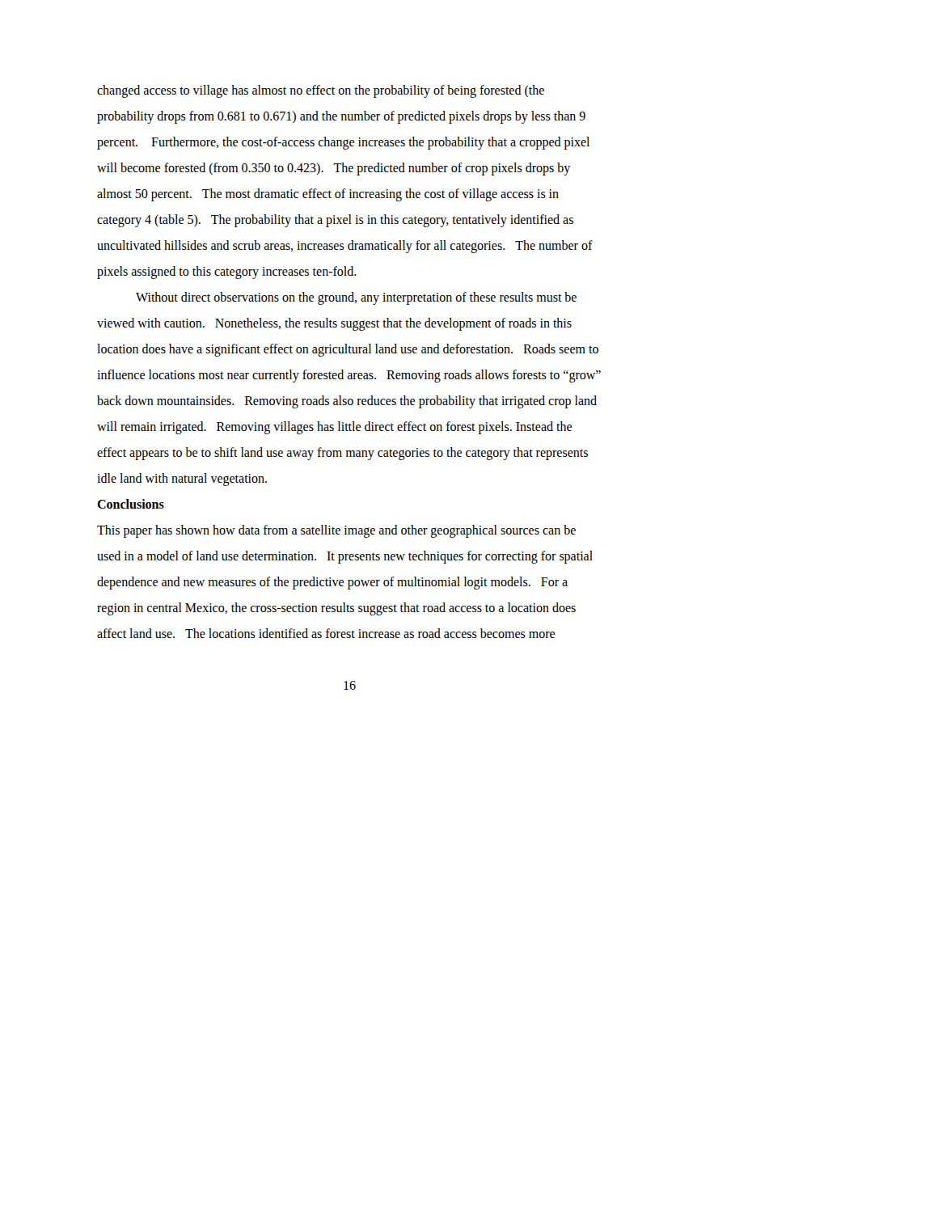changed access to village has almost no effect on the probability of being forested (the probability drops from 0.681 to 0.671) and the number of predicted pixels drops by less than 9 percent. Furthermore, the cost-of-access change increases the probability that a cropped pixel will become forested (from 0.350 to 0.423). The predicted number of crop pixels drops by almost 50 percent. The most dramatic effect of increasing the cost of village access is in category 4 (table 5). The probability that a pixel is in this category, tentatively identified as uncultivated hillsides and scrub areas, increases dramatically for all categories. The number of pixels assigned to this category increases ten-fold.
Without direct observations on the ground, any interpretation of these results must be viewed with caution. Nonetheless, the results suggest that the development of roads in this location does have a significant effect on agricultural land use and deforestation. Roads seem to influence locations most near currently forested areas. Removing roads allows forests to “grow” back down mountainsides. Removing roads also reduces the probability that irrigated crop land will remain irrigated. Removing villages has little direct effect on forest pixels. Instead the effect appears to be to shift land use away from many categories to the category that represents idle land with natural vegetation.
Conclusions
This paper has shown how data from a satellite image and other geographical sources can be used in a model of land use determination. It presents new techniques for correcting for spatial dependence and new measures of the predictive power of multinomial logit models. For a region in central Mexico, the cross-section results suggest that road access to a location does affect land use. The locations identified as forest increase as road access becomes more
16